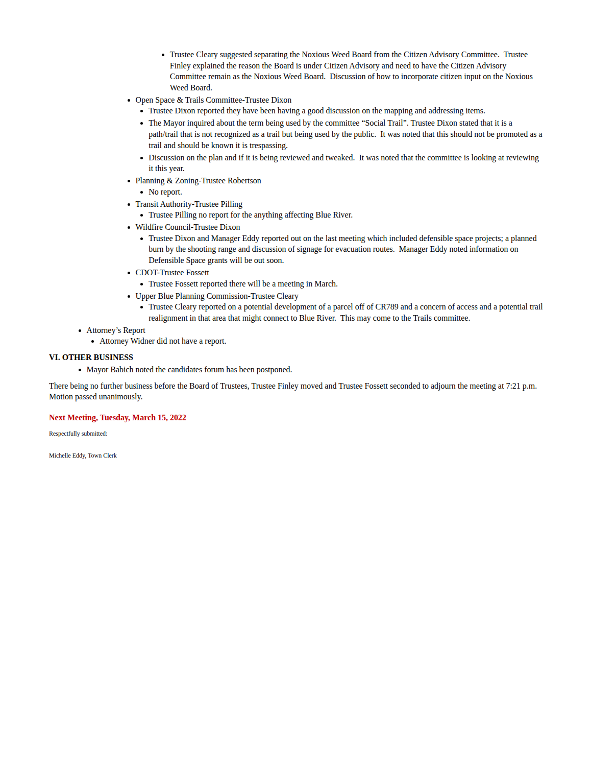Trustee Cleary suggested separating the Noxious Weed Board from the Citizen Advisory Committee. Trustee Finley explained the reason the Board is under Citizen Advisory and need to have the Citizen Advisory Committee remain as the Noxious Weed Board. Discussion of how to incorporate citizen input on the Noxious Weed Board.
Open Space & Trails Committee-Trustee Dixon
Trustee Dixon reported they have been having a good discussion on the mapping and addressing items.
The Mayor inquired about the term being used by the committee “Social Trail”. Trustee Dixon stated that it is a path/trail that is not recognized as a trail but being used by the public. It was noted that this should not be promoted as a trail and should be known it is trespassing.
Discussion on the plan and if it is being reviewed and tweaked. It was noted that the committee is looking at reviewing it this year.
Planning & Zoning-Trustee Robertson
No report.
Transit Authority-Trustee Pilling
Trustee Pilling no report for the anything affecting Blue River.
Wildfire Council-Trustee Dixon
Trustee Dixon and Manager Eddy reported out on the last meeting which included defensible space projects; a planned burn by the shooting range and discussion of signage for evacuation routes. Manager Eddy noted information on Defensible Space grants will be out soon.
CDOT-Trustee Fossett
Trustee Fossett reported there will be a meeting in March.
Upper Blue Planning Commission-Trustee Cleary
Trustee Cleary reported on a potential development of a parcel off of CR789 and a concern of access and a potential trail realignment in that area that might connect to Blue River. This may come to the Trails committee.
Attorney’s Report
Attorney Widner did not have a report.
VI. OTHER BUSINESS
Mayor Babich noted the candidates forum has been postponed.
There being no further business before the Board of Trustees, Trustee Finley moved and Trustee Fossett seconded to adjourn the meeting at 7:21 p.m. Motion passed unanimously.
Next Meeting, Tuesday, March 15, 2022
Respectfully submitted:
Michelle Eddy, Town Clerk